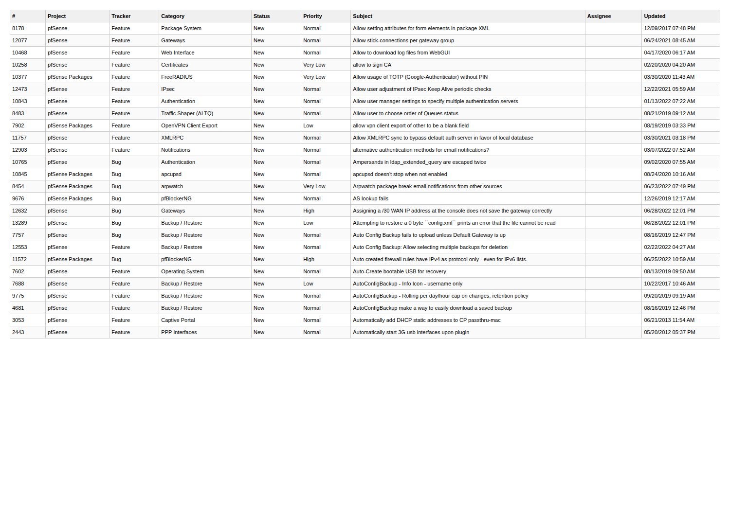| # | Project | Tracker | Category | Status | Priority | Subject | Assignee | Updated |
| --- | --- | --- | --- | --- | --- | --- | --- | --- |
| 8178 | pfSense | Feature | Package System | New | Normal | Allow setting attributes for form elements in package XML | | 12/09/2017 07:48 PM |
| 12077 | pfSense | Feature | Gateways | New | Normal | Allow stick-connections per gateway group | | 06/24/2021 08:45 AM |
| 10468 | pfSense | Feature | Web Interface | New | Normal | Allow to download log files from WebGUI | | 04/17/2020 06:17 AM |
| 10258 | pfSense | Feature | Certificates | New | Very Low | allow to sign CA | | 02/20/2020 04:20 AM |
| 10377 | pfSense Packages | Feature | FreeRADIUS | New | Very Low | Allow usage of TOTP (Google-Authenticator) without PIN | | 03/30/2020 11:43 AM |
| 12473 | pfSense | Feature | IPsec | New | Normal | Allow user adjustment of IPsec Keep Alive periodic checks | | 12/22/2021 05:59 AM |
| 10843 | pfSense | Feature | Authentication | New | Normal | Allow user manager settings to specify multiple authentication servers | | 01/13/2022 07:22 AM |
| 8483 | pfSense | Feature | Traffic Shaper (ALTQ) | New | Normal | Allow user to choose order of Queues status | | 08/21/2019 09:12 AM |
| 7902 | pfSense Packages | Feature | OpenVPN Client Export | New | Low | allow vpn client export of other to be a blank field | | 08/19/2019 03:33 PM |
| 11757 | pfSense | Feature | XMLRPC | New | Normal | Allow XMLRPC sync to bypass default auth server in favor of local database | | 03/30/2021 03:18 PM |
| 12903 | pfSense | Feature | Notifications | New | Normal | alternative authentication methods for email notifications? | | 03/07/2022 07:52 AM |
| 10765 | pfSense | Bug | Authentication | New | Normal | Ampersands in ldap_extended_query are escaped twice | | 09/02/2020 07:55 AM |
| 10845 | pfSense Packages | Bug | apcupsd | New | Normal | apcupsd doesn't stop when not enabled | | 08/24/2020 10:16 AM |
| 8454 | pfSense Packages | Bug | arpwatch | New | Very Low | Arpwatch package break email notifications from other sources | | 06/23/2022 07:49 PM |
| 9676 | pfSense Packages | Bug | pfBlockerNG | New | Normal | AS lookup fails | | 12/26/2019 12:17 AM |
| 12632 | pfSense | Bug | Gateways | New | High | Assigning a /30 WAN IP address at the console does not save the gateway correctly | | 06/28/2022 12:01 PM |
| 13289 | pfSense | Bug | Backup / Restore | New | Low | Attempting to restore a 0 byte ``config.xml`` prints an error that the file cannot be read | | 06/28/2022 12:01 PM |
| 7757 | pfSense | Bug | Backup / Restore | New | Normal | Auto Config Backup fails to upload unless Default Gateway is up | | 08/16/2019 12:47 PM |
| 12553 | pfSense | Feature | Backup / Restore | New | Normal | Auto Config Backup: Allow selecting multiple backups for deletion | | 02/22/2022 04:27 AM |
| 11572 | pfSense Packages | Bug | pfBlockerNG | New | High | Auto created firewall rules have IPv4 as protocol only - even for IPv6 lists. | | 06/25/2022 10:59 AM |
| 7602 | pfSense | Feature | Operating System | New | Normal | Auto-Create bootable USB for recovery | | 08/13/2019 09:50 AM |
| 7688 | pfSense | Feature | Backup / Restore | New | Low | AutoConfigBackup - Info Icon - username only | | 10/22/2017 10:46 AM |
| 9775 | pfSense | Feature | Backup / Restore | New | Normal | AutoConfigBackup - Rolling per day/hour cap on changes, retention policy | | 09/20/2019 09:19 AM |
| 4681 | pfSense | Feature | Backup / Restore | New | Normal | AutoConfigBackup make a way to easily download a saved backup | | 08/16/2019 12:46 PM |
| 3053 | pfSense | Feature | Captive Portal | New | Normal | Automatically add DHCP static addresses to CP passthru-mac | | 06/21/2013 11:54 AM |
| 2443 | pfSense | Feature | PPP Interfaces | New | Normal | Automatically start 3G usb interfaces upon plugin | | 05/20/2012 05:37 PM |